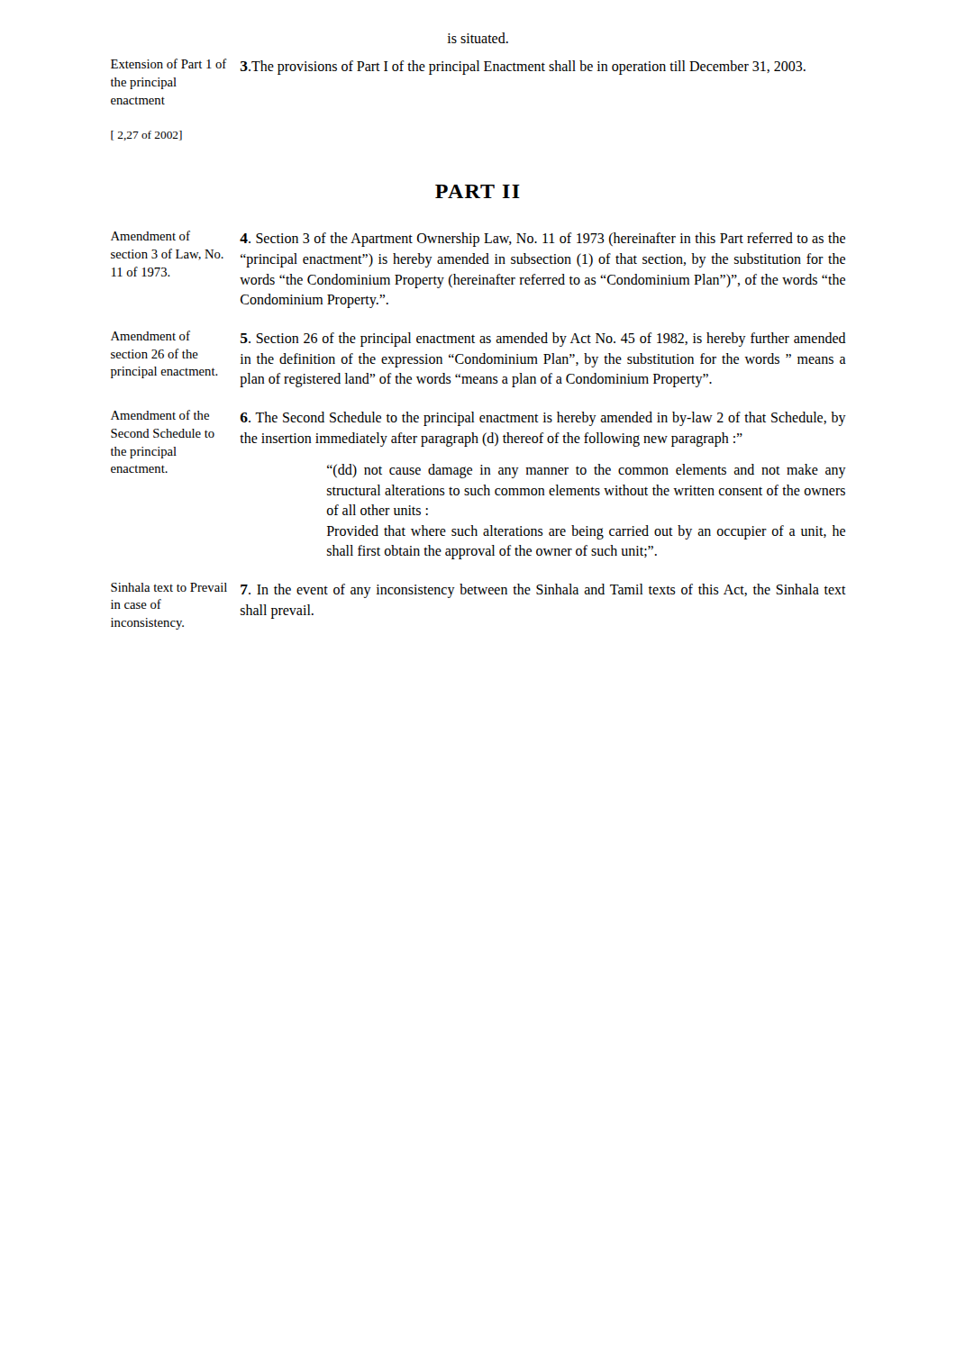is situated.
Extension of Part 1 of the principal enactment
3.The provisions of Part I of the principal Enactment shall be in operation till December 31, 2003.
[ 2,27 of 2002]
PART II
Amendment of section 3 of Law, No. 11 of 1973.
4. Section 3 of the Apartment Ownership Law, No. 11 of 1973 (hereinafter in this Part referred to as the “principal enactment”) is hereby amended in subsection (1) of that section, by the substitution for the words “the Condominium Property (hereinafter referred to as “Condominium Plan”)”, of the words “the Condominium Property.”.
Amendment of section 26 of the principal enactment.
5. Section 26 of the principal enactment as amended by Act No. 45 of 1982, is hereby further amended in the definition of the expression “Condominium Plan”, by the substitution for the words ” means a plan of registered land” of the words “means a plan of a Condominium Property”.
Amendment of the Second Schedule to the principal enactment.
6. The Second Schedule to the principal enactment is hereby amended in by-law 2 of that Schedule, by the insertion immediately after paragraph (d) thereof of the following new paragraph :”
“(dd) not cause damage in any manner to the common elements and not make any structural alterations to such common elements without the written consent of the owners of all other units :
Provided that where such alterations are being carried out by an occupier of a unit, he shall first obtain the approval of the owner of such unit;”.
Sinhala text to Prevail in case of inconsistency.
7. In the event of any inconsistency between the Sinhala and Tamil texts of this Act, the Sinhala text shall prevail.